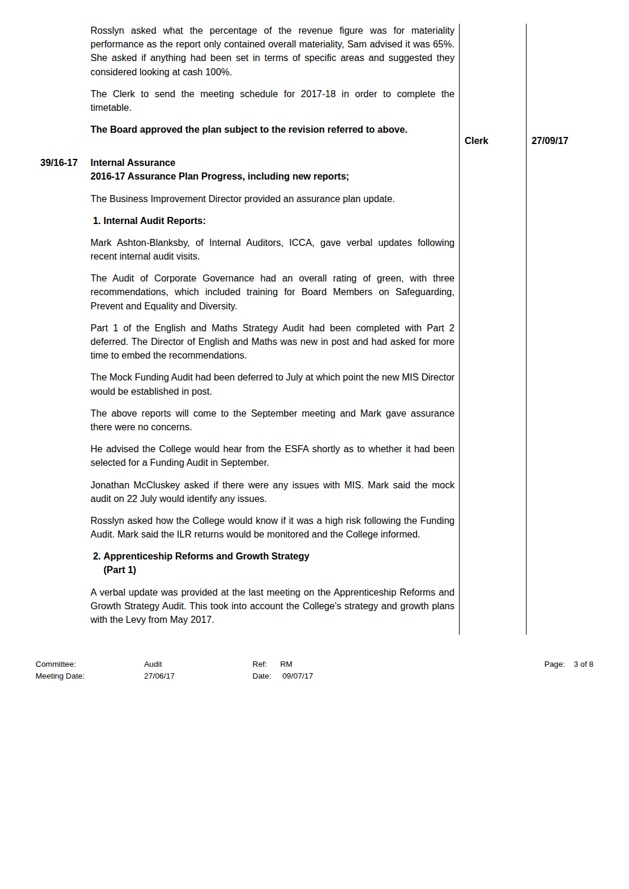| | Rosslyn asked what the percentage of the revenue figure was for materiality performance as the report only contained overall materiality, Sam advised it was 65%. She asked if anything had been set in terms of specific areas and suggested they considered looking at cash 100%. The Clerk to send the meeting schedule for 2017-18 in order to complete the timetable. The Board approved the plan subject to the revision referred to above. | Clerk | 27/09/17 |
| 39/16-17 | Internal Assurance 2016-17 Assurance Plan Progress, including new reports; The Business Improvement Director provided an assurance plan update. Internal Audit Reports: Mark Ashton-Blanksby, of Internal Auditors, ICCA, gave verbal updates following recent internal audit visits. The Audit of Corporate Governance had an overall rating of green, with three recommendations, which included training for Board Members on Safeguarding, Prevent and Equality and Diversity. Part 1 of the English and Maths Strategy Audit had been completed with Part 2 deferred. The Director of English and Maths was new in post and had asked for more time to embed the recommendations. The Mock Funding Audit had been deferred to July at which point the new MIS Director would be established in post. The above reports will come to the September meeting and Mark gave assurance there were no concerns. He advised the College would hear from the ESFA shortly as to whether it had been selected for a Funding Audit in September. Jonathan McCluskey asked if there were any issues with MIS. Mark said the mock audit on 22 July would identify any issues. Rosslyn asked how the College would know if it was a high risk following the Funding Audit. Mark said the ILR returns would be monitored and the College informed. Apprenticeship Reforms and Growth Strategy (Part 1) A verbal update was provided at the last meeting on the Apprenticeship Reforms and Growth Strategy Audit. This took into account the College's strategy and growth plans with the Levy from May 2017. | | |
| Committee: | Audit | Ref: RM | Page: 3 of 8 |
| Meeting Date: | 27/06/17 | Date: 09/07/17 | |